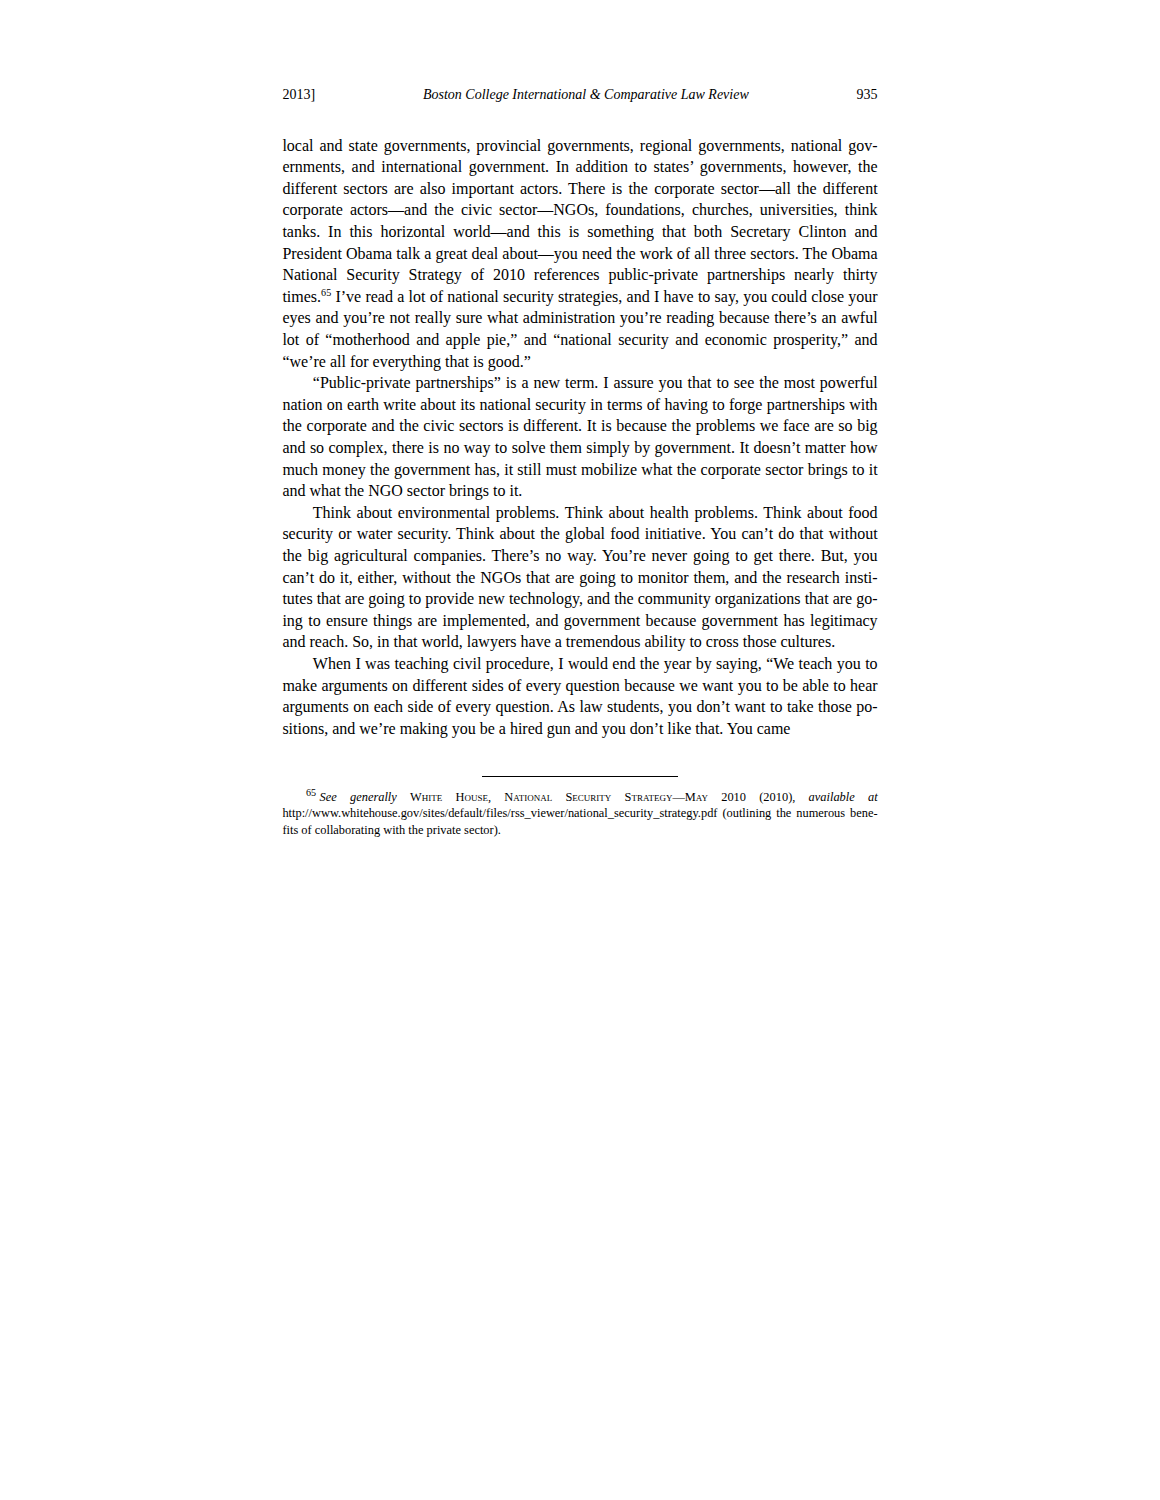2013] Boston College International & Comparative Law Review 935
local and state governments, provincial governments, regional governments, national governments, and international government. In addition to states’ governments, however, the different sectors are also important actors. There is the corporate sector—all the different corporate actors—and the civic sector—NGOs, foundations, churches, universities, think tanks. In this horizontal world—and this is something that both Secretary Clinton and President Obama talk a great deal about—you need the work of all three sectors. The Obama National Security Strategy of 2010 references public-private partnerships nearly thirty times.65 I’ve read a lot of national security strategies, and I have to say, you could close your eyes and you’re not really sure what administration you’re reading because there’s an awful lot of “motherhood and apple pie,” and “national security and economic prosperity,” and “we’re all for everything that is good.”
“Public-private partnerships” is a new term. I assure you that to see the most powerful nation on earth write about its national security in terms of having to forge partnerships with the corporate and the civic sectors is different. It is because the problems we face are so big and so complex, there is no way to solve them simply by government. It doesn’t matter how much money the government has, it still must mobilize what the corporate sector brings to it and what the NGO sector brings to it.
Think about environmental problems. Think about health problems. Think about food security or water security. Think about the global food initiative. You can’t do that without the big agricultural companies. There’s no way. You’re never going to get there. But, you can’t do it, either, without the NGOs that are going to monitor them, and the research institutes that are going to provide new technology, and the community organizations that are going to ensure things are implemented, and government because government has legitimacy and reach. So, in that world, lawyers have a tremendous ability to cross those cultures.
When I was teaching civil procedure, I would end the year by saying, “We teach you to make arguments on different sides of every question because we want you to be able to hear arguments on each side of every question. As law students, you don’t want to take those positions, and we’re making you be a hired gun and you don’t like that. You came
65 See generally White House, National Security Strategy—May 2010 (2010), available at http://www.whitehouse.gov/sites/default/files/rss_viewer/national_security_strategy.pdf (outlining the numerous benefits of collaborating with the private sector).